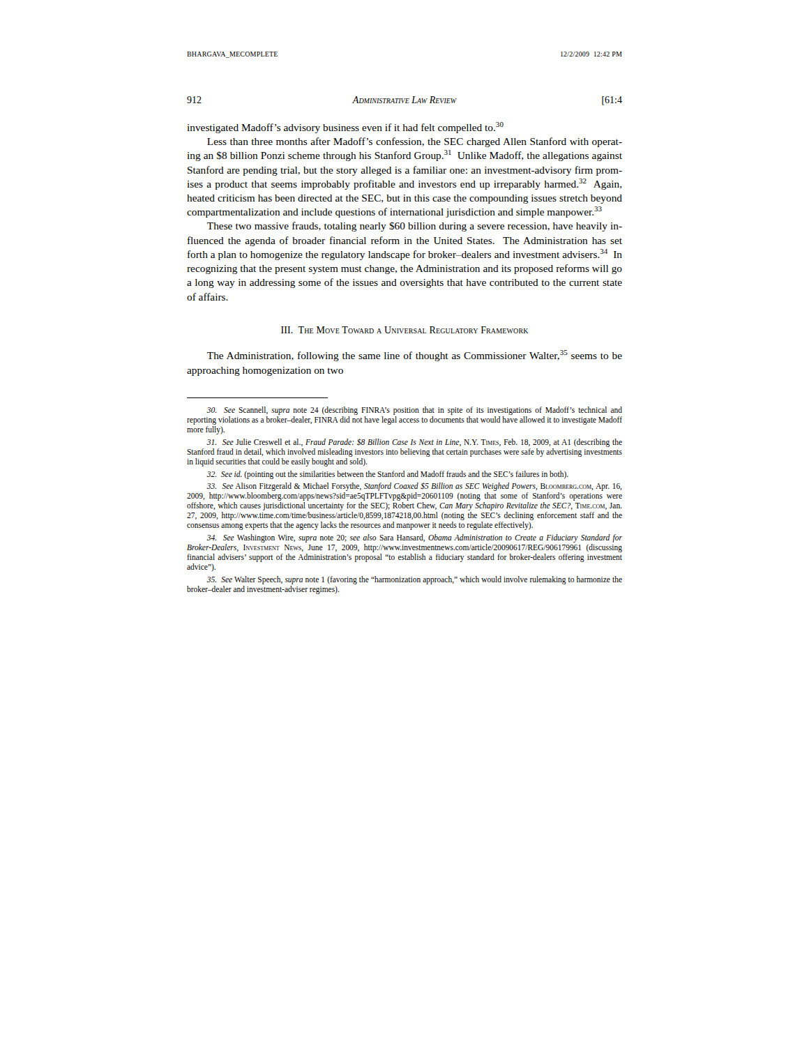BHARGAVA_MECOMPLETE 12/2/2009 12:42 PM
912 Administrative Law Review [61:4
investigated Madoff’s advisory business even if it had felt compelled to.30
Less than three months after Madoff’s confession, the SEC charged Allen Stanford with operating an $8 billion Ponzi scheme through his Stanford Group.31 Unlike Madoff, the allegations against Stanford are pending trial, but the story alleged is a familiar one: an investment-advisory firm promises a product that seems improbably profitable and investors end up irreparably harmed.32 Again, heated criticism has been directed at the SEC, but in this case the compounding issues stretch beyond compartmentalization and include questions of international jurisdiction and simple manpower.33
These two massive frauds, totaling nearly $60 billion during a severe recession, have heavily influenced the agenda of broader financial reform in the United States. The Administration has set forth a plan to homogenize the regulatory landscape for broker–dealers and investment advisers.34 In recognizing that the present system must change, the Administration and its proposed reforms will go a long way in addressing some of the issues and oversights that have contributed to the current state of affairs.
III. The Move Toward a Universal Regulatory Framework
The Administration, following the same line of thought as Commissioner Walter,35 seems to be approaching homogenization on two
30. See Scannell, supra note 24 (describing FINRA’s position that in spite of its investigations of Madoff’s technical and reporting violations as a broker–dealer, FINRA did not have legal access to documents that would have allowed it to investigate Madoff more fully).
31. See Julie Creswell et al., Fraud Parade: $8 Billion Case Is Next in Line, N.Y. Times, Feb. 18, 2009, at A1 (describing the Stanford fraud in detail, which involved misleading investors into believing that certain purchases were safe by advertising investments in liquid securities that could be easily bought and sold).
32. See id. (pointing out the similarities between the Stanford and Madoff frauds and the SEC’s failures in both).
33. See Alison Fitzgerald & Michael Forsythe, Stanford Coaxed $5 Billion as SEC Weighed Powers, Bloomberg.com, Apr. 16, 2009, http://www.bloomberg.com/apps/news?sid=ae5qTPLFTvpg&pid=20601109 (noting that some of Stanford’s operations were offshore, which causes jurisdictional uncertainty for the SEC); Robert Chew, Can Mary Schapiro Revitalize the SEC?, Time.com, Jan. 27, 2009, http://www.time.com/time/business/article/0,8599,1874218,00.html (noting the SEC’s declining enforcement staff and the consensus among experts that the agency lacks the resources and manpower it needs to regulate effectively).
34. See Washington Wire, supra note 20; see also Sara Hansard, Obama Administration to Create a Fiduciary Standard for Broker-Dealers, Investment News, June 17, 2009, http://www.investmentnews.com/article/20090617/REG/906179961 (discussing financial advisers’ support of the Administration’s proposal “to establish a fiduciary standard for broker-dealers offering investment advice”).
35. See Walter Speech, supra note 1 (favoring the “harmonization approach,” which would involve rulemaking to harmonize the broker–dealer and investment-adviser regimes).